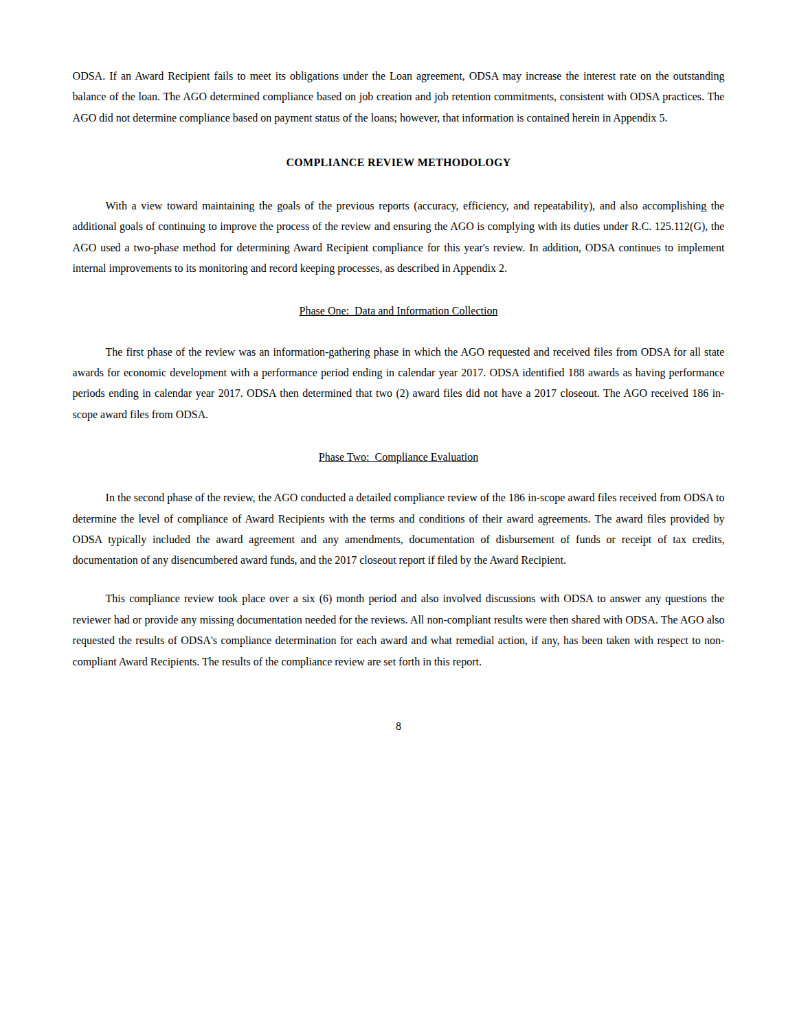ODSA. If an Award Recipient fails to meet its obligations under the Loan agreement, ODSA may increase the interest rate on the outstanding balance of the loan. The AGO determined compliance based on job creation and job retention commitments, consistent with ODSA practices. The AGO did not determine compliance based on payment status of the loans; however, that information is contained herein in Appendix 5.
Compliance Review Methodology
With a view toward maintaining the goals of the previous reports (accuracy, efficiency, and repeatability), and also accomplishing the additional goals of continuing to improve the process of the review and ensuring the AGO is complying with its duties under R.C. 125.112(G), the AGO used a two-phase method for determining Award Recipient compliance for this year's review. In addition, ODSA continues to implement internal improvements to its monitoring and record keeping processes, as described in Appendix 2.
Phase One: Data and Information Collection
The first phase of the review was an information-gathering phase in which the AGO requested and received files from ODSA for all state awards for economic development with a performance period ending in calendar year 2017. ODSA identified 188 awards as having performance periods ending in calendar year 2017. ODSA then determined that two (2) award files did not have a 2017 closeout. The AGO received 186 in-scope award files from ODSA.
Phase Two: Compliance Evaluation
In the second phase of the review, the AGO conducted a detailed compliance review of the 186 in-scope award files received from ODSA to determine the level of compliance of Award Recipients with the terms and conditions of their award agreements. The award files provided by ODSA typically included the award agreement and any amendments, documentation of disbursement of funds or receipt of tax credits, documentation of any disencumbered award funds, and the 2017 closeout report if filed by the Award Recipient.
This compliance review took place over a six (6) month period and also involved discussions with ODSA to answer any questions the reviewer had or provide any missing documentation needed for the reviews. All non-compliant results were then shared with ODSA. The AGO also requested the results of ODSA's compliance determination for each award and what remedial action, if any, has been taken with respect to non-compliant Award Recipients. The results of the compliance review are set forth in this report.
8